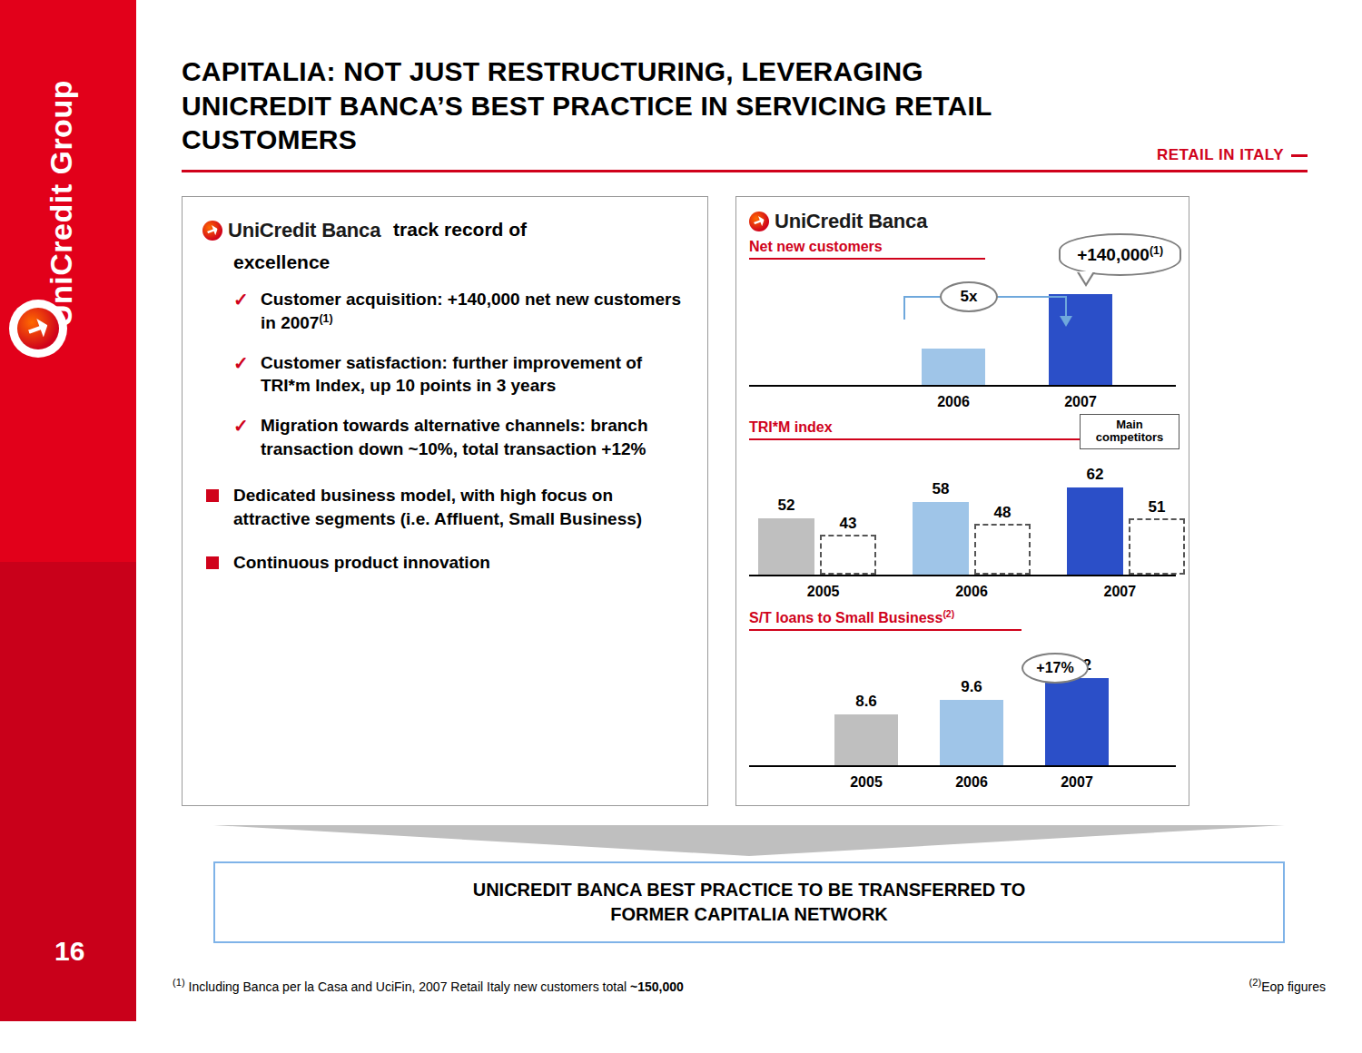UniCredit Group
16
CAPITALIA: NOT JUST RESTRUCTURING, LEVERAGING
UNICREDIT BANCA’S BEST PRACTICE IN SERVICING RETAIL
CUSTOMERS
RETAIL IN ITALY
Uni Credit Banca track record of
excellence
Customer acquisition: +140,000 net new customers in 2007(1)
Customer satisfaction: further improvement of TRI*m Index, up 10 points in 3 years
Migration towards alternative channels: branch transaction down ~10%, total transaction +12%
Dedicated business model, with high focus on attractive segments (i.e. Affluent, Small Business)
Continuous product innovation
Uni Credit Banca
Net new customers
+140,000(1)
5x
2006 2007
TRI*M index
Main
competitors
52
43
58
48
62
51
2005 2006 2007
S/T loans to Small Business(2)
+17%
8.6
9.6
11.2
2005 2006 2007
UNICREDIT BANCA BEST PRACTICE TO BE TRANSFERRED TO
FORMER CAPITALIA NETWORK
(1) Including Banca per la Casa and UciFin, 2007 Retail Italy new customers total ~150,000
(2)Eop figures